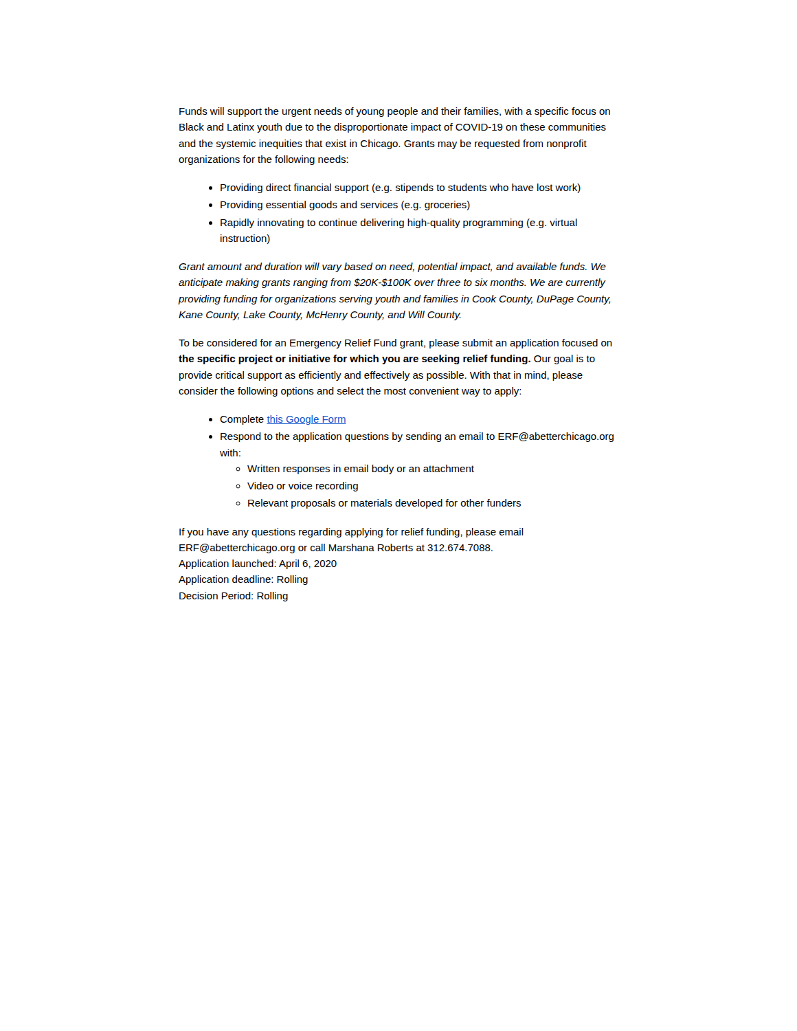Funds will support the urgent needs of young people and their families, with a specific focus on Black and Latinx youth due to the disproportionate impact of COVID-19 on these communities and the systemic inequities that exist in Chicago. Grants may be requested from nonprofit organizations for the following needs:
Providing direct financial support (e.g. stipends to students who have lost work)
Providing essential goods and services (e.g. groceries)
Rapidly innovating to continue delivering high-quality programming (e.g. virtual instruction)
Grant amount and duration will vary based on need, potential impact, and available funds. We anticipate making grants ranging from $20K-$100K over three to six months. We are currently providing funding for organizations serving youth and families in Cook County, DuPage County, Kane County, Lake County, McHenry County, and Will County.
To be considered for an Emergency Relief Fund grant, please submit an application focused on the specific project or initiative for which you are seeking relief funding. Our goal is to provide critical support as efficiently and effectively as possible. With that in mind, please consider the following options and select the most convenient way to apply:
Complete this Google Form
Respond to the application questions by sending an email to ERF@abetterchicago.org with:
Written responses in email body or an attachment
Video or voice recording
Relevant proposals or materials developed for other funders
If you have any questions regarding applying for relief funding, please email ERF@abetterchicago.org or call Marshana Roberts at 312.674.7088.
Application launched: April 6, 2020
Application deadline: Rolling
Decision Period: Rolling